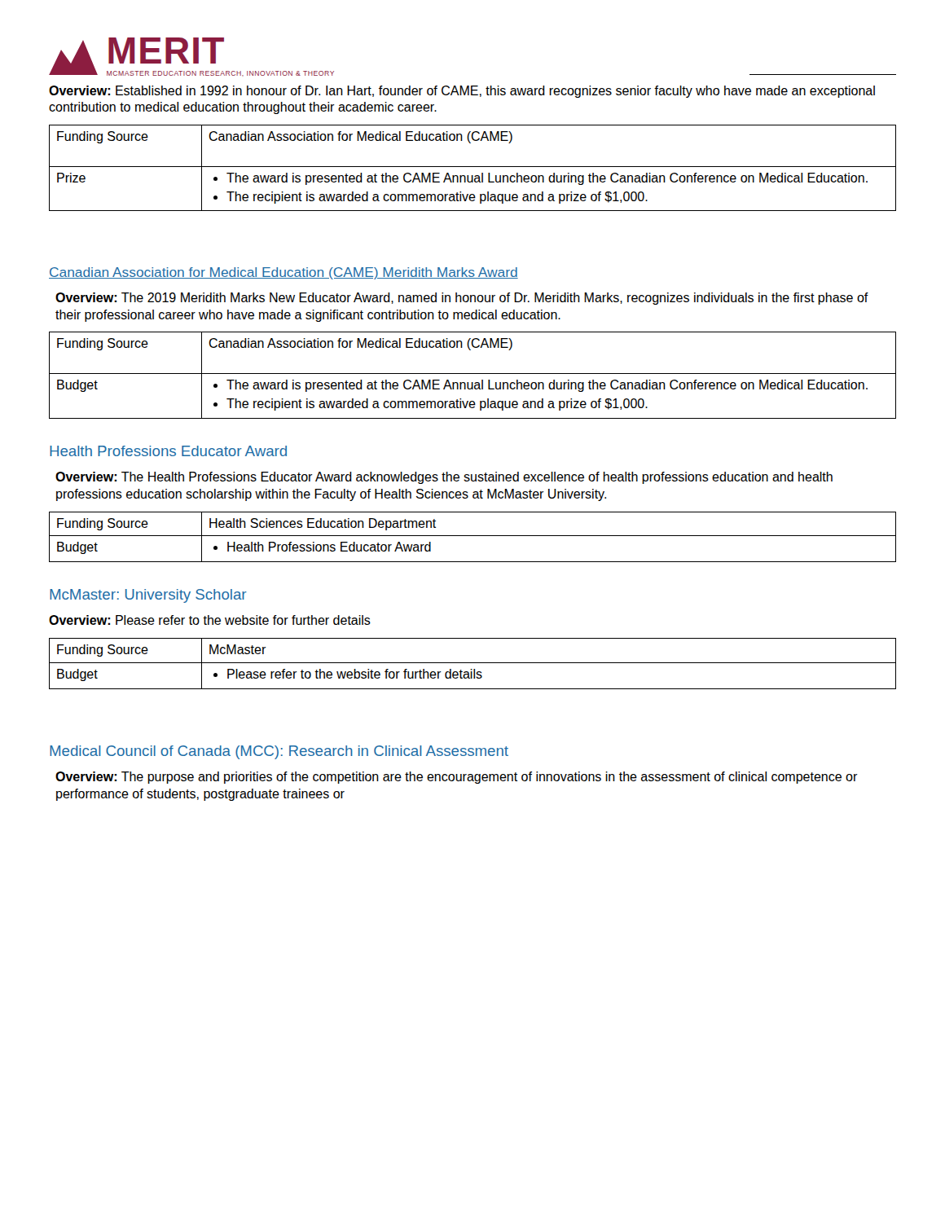MERIT
McMaster Education Research, Innovation & Theory
Overview: Established in 1992 in honour of Dr. Ian Hart, founder of CAME, this award recognizes senior faculty who have made an exceptional contribution to medical education throughout their academic career.
| Funding Source | Canadian Association for Medical Education (CAME) |
| Prize | The award is presented at the CAME Annual Luncheon during the Canadian Conference on Medical Education. The recipient is awarded a commemorative plaque and a prize of $1,000. |
Canadian Association for Medical Education (CAME) Meridith Marks Award
Overview: The 2019 Meridith Marks New Educator Award, named in honour of Dr. Meridith Marks, recognizes individuals in the first phase of their professional career who have made a significant contribution to medical education.
| Funding Source | Canadian Association for Medical Education (CAME) |
| Budget | The award is presented at the CAME Annual Luncheon during the Canadian Conference on Medical Education. The recipient is awarded a commemorative plaque and a prize of $1,000. |
Health Professions Educator Award
Overview: The Health Professions Educator Award acknowledges the sustained excellence of health professions education and health professions education scholarship within the Faculty of Health Sciences at McMaster University.
| Funding Source | Health Sciences Education Department |
| Budget | Health Professions Educator Award |
McMaster: University Scholar
Overview: Please refer to the website for further details
| Funding Source | McMaster |
| Budget | Please refer to the website for further details |
Medical Council of Canada (MCC): Research in Clinical Assessment
Overview: The purpose and priorities of the competition are the encouragement of innovations in the assessment of clinical competence or performance of students, postgraduate trainees or